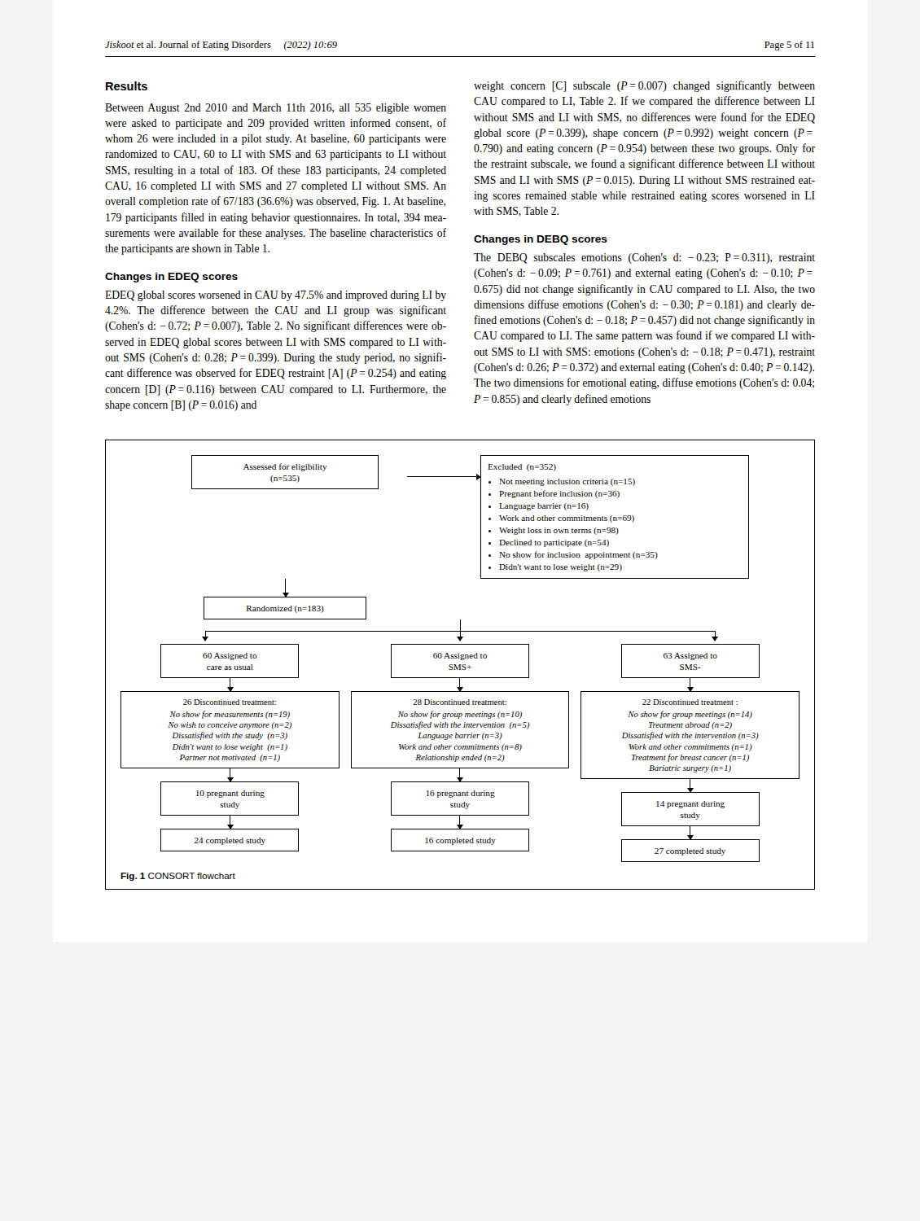Jiskoot et al. Journal of Eating Disorders (2022) 10:69
Page 5 of 11
Results
Between August 2nd 2010 and March 11th 2016, all 535 eligible women were asked to participate and 209 provided written informed consent, of whom 26 were included in a pilot study. At baseline, 60 participants were randomized to CAU, 60 to LI with SMS and 63 participants to LI without SMS, resulting in a total of 183. Of these 183 participants, 24 completed CAU, 16 completed LI with SMS and 27 completed LI without SMS. An overall completion rate of 67/183 (36.6%) was observed, Fig. 1. At baseline, 179 participants filled in eating behavior questionnaires. In total, 394 measurements were available for these analyses. The baseline characteristics of the participants are shown in Table 1.
Changes in EDEQ scores
EDEQ global scores worsened in CAU by 47.5% and improved during LI by 4.2%. The difference between the CAU and LI group was significant (Cohen's d: − 0.72; P = 0.007), Table 2. No significant differences were observed in EDEQ global scores between LI with SMS compared to LI without SMS (Cohen's d: 0.28; P = 0.399). During the study period, no significant difference was observed for EDEQ restraint [A] (P = 0.254) and eating concern [D] (P = 0.116) between CAU compared to LI. Furthermore, the shape concern [B] (P = 0.016) and
weight concern [C] subscale (P = 0.007) changed significantly between CAU compared to LI, Table 2. If we compared the difference between LI without SMS and LI with SMS, no differences were found for the EDEQ global score (P = 0.399), shape concern (P = 0.992) weight concern (P = 0.790) and eating concern (P = 0.954) between these two groups. Only for the restraint subscale, we found a significant difference between LI without SMS and LI with SMS (P = 0.015). During LI without SMS restrained eating scores remained stable while restrained eating scores worsened in LI with SMS, Table 2.
Changes in DEBQ scores
The DEBQ subscales emotions (Cohen's d: − 0.23; P = 0.311), restraint (Cohen's d: − 0.09; P = 0.761) and external eating (Cohen's d: − 0.10; P = 0.675) did not change significantly in CAU compared to LI. Also, the two dimensions diffuse emotions (Cohen's d: − 0.30; P = 0.181) and clearly defined emotions (Cohen's d: − 0.18; P = 0.457) did not change significantly in CAU compared to LI. The same pattern was found if we compared LI without SMS to LI with SMS: emotions (Cohen's d: − 0.18; P = 0.471), restraint (Cohen's d: 0.26; P = 0.372) and external eating (Cohen's d: 0.40; P = 0.142). The two dimensions for emotional eating, diffuse emotions (Cohen's d: 0.04; P = 0.855) and clearly defined emotions
Assessed for eligibility
(n=535)
Excluded (n=352)
Not meeting inclusion criteria (n=15)
Pregnant before inclusion (n=36)
Language barrier (n=16)
Work and other commitments (n=69)
Weight loss in own terms (n=98)
Declined to participate (n=54)
No show for inclusion appointment (n=35)
Didn't want to lose weight (n=29)
Randomized (n=183)
60 Assigned to
care as usual
26 Discontinued treatment: No show for measurements (n=19) No wish to conceive anymore (n=2) Dissatisfied with the study (n=3) Didn't want to lose weight (n=1) Partner not motivated (n=1)
10 pregnant during
study
24 completed study
60 Assigned to
SMS+
28 Discontinued treatment: No show for group meetings (n=10) Dissatisfied with the intervention (n=5) Language barrier (n=3) Work and other commitments (n=8) Relationship ended (n=2)
16 pregnant during
study
16 completed study
63 Assigned to
SMS-
22 Discontinued treatment : No show for group meetings (n=14) Treatment abroad (n=2) Dissatisfied with the intervention (n=3) Work and other commitments (n=1) Treatment for breast cancer (n=1) Bariatric surgery (n=1)
14 pregnant during
study
27 completed study
Fig. 1 CONSORT flowchart